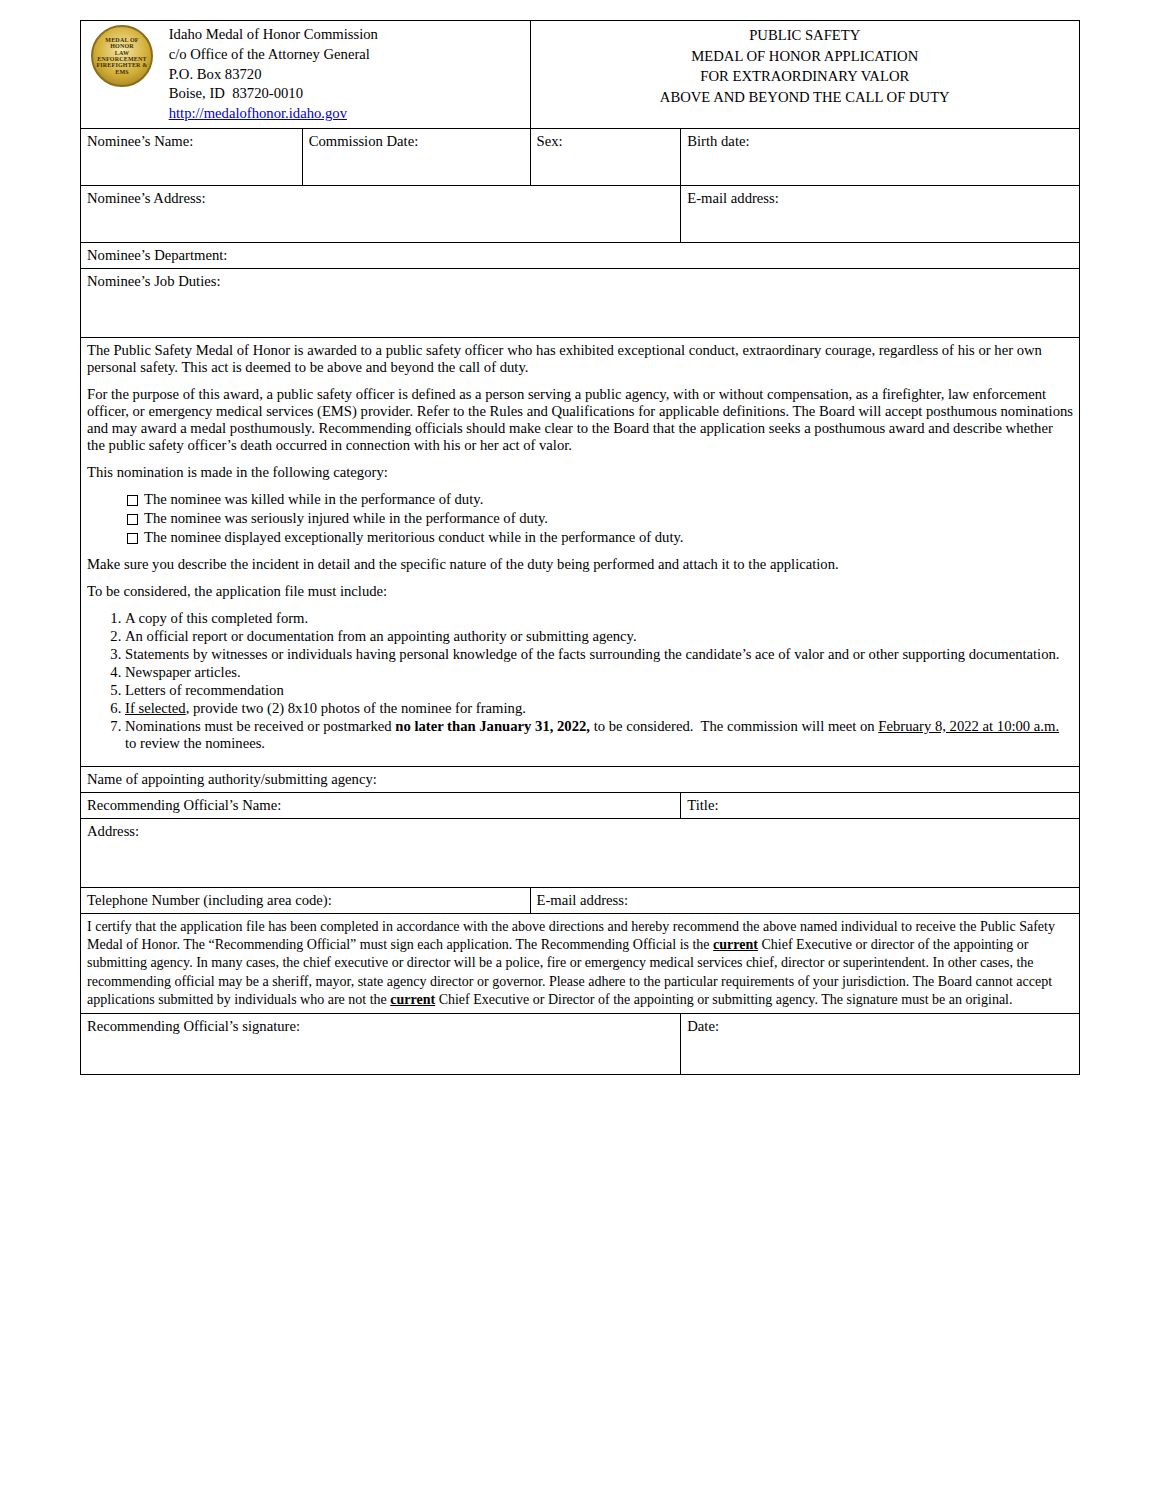| MEDAL OF HONOR LAW ENFORCEMENT FIREFIGHTER & EMS Idaho Medal of Honor Commission c/o Office of the Attorney General P.O. Box 83720 Boise, ID 83720-0010 http://medalofhonor.idaho.gov | PUBLIC SAFETY MEDAL OF HONOR APPLICATION FOR EXTRAORDINARY VALOR ABOVE AND BEYOND THE CALL OF DUTY |
| Nominee’s Name: | Commission Date: | Sex: | Birth date: |
| Nominee’s Address: | E-mail address: |
| Nominee’s Department: |
| Nominee’s Job Duties: |
| The Public Safety Medal of Honor is awarded to a public safety officer who has exhibited exceptional conduct, extraordinary courage, regardless of his or her own personal safety. This act is deemed to be above and beyond the call of duty. For the purpose of this award, a public safety officer is defined as a person serving a public agency, with or without compensation, as a firefighter, law enforcement officer, or emergency medical services (EMS) provider. Refer to the Rules and Qualifications for applicable definitions. The Board will accept posthumous nominations and may award a medal posthumously. Recommending officials should make clear to the Board that the application seeks a posthumous award and describe whether the public safety officer’s death occurred in connection with his or her act of valor. This nomination is made in the following category: The nominee was killed while in the performance of duty. The nominee was seriously injured while in the performance of duty. The nominee displayed exceptionally meritorious conduct while in the performance of duty. Make sure you describe the incident in detail and the specific nature of the duty being performed and attach it to the application. To be considered, the application file must include: A copy of this completed form. An official report or documentation from an appointing authority or submitting agency. Statements by witnesses or individuals having personal knowledge of the facts surrounding the candidate’s ace of valor and or other supporting documentation. Newspaper articles. Letters of recommendation If selected , provide two (2) 8x10 photos of the nominee for framing. Nominations must be received or postmarked no later than January 31, 2022, to be considered. The commission will meet on February 8, 2022 at 10:00 a.m. to review the nominees. |
| Name of appointing authority/submitting agency: |
| Recommending Official’s Name: | Title: |
| Address: |
| Telephone Number (including area code): | E-mail address: |
| I certify that the application file has been completed in accordance with the above directions and hereby recommend the above named individual to receive the Public Safety Medal of Honor. The “Recommending Official” must sign each application. The Recommending Official is the current Chief Executive or director of the appointing or submitting agency. In many cases, the chief executive or director will be a police, fire or emergency medical services chief, director or superintendent. In other cases, the recommending official may be a sheriff, mayor, state agency director or governor. Please adhere to the particular requirements of your jurisdiction. The Board cannot accept applications submitted by individuals who are not the current Chief Executive or Director of the appointing or submitting agency. The signature must be an original. |
| Recommending Official’s signature: | Date: |